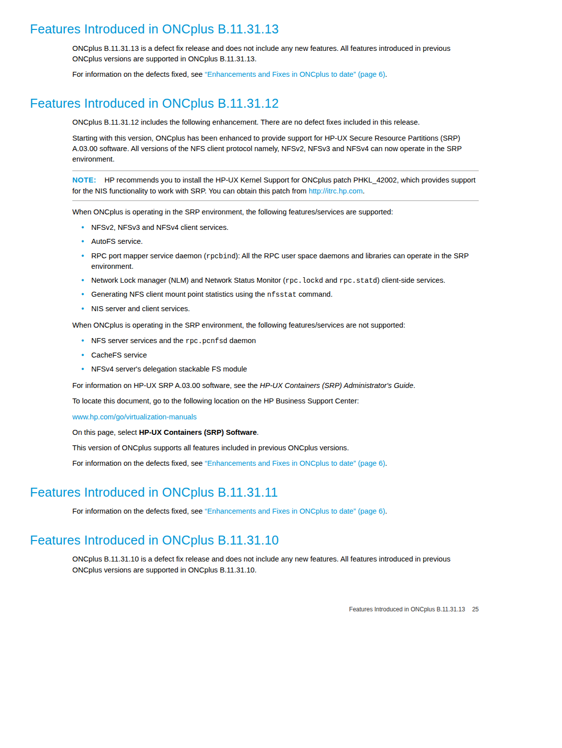Features Introduced in ONCplus B.11.31.13
ONCplus B.11.31.13 is a defect fix release and does not include any new features. All features introduced in previous ONCplus versions are supported in ONCplus B.11.31.13.
For information on the defects fixed, see “Enhancements and Fixes in ONCplus to date” (page 6).
Features Introduced in ONCplus B.11.31.12
ONCplus B.11.31.12 includes the following enhancement. There are no defect fixes included in this release.
Starting with this version, ONCplus has been enhanced to provide support for HP-UX Secure Resource Partitions (SRP) A.03.00 software. All versions of the NFS client protocol namely, NFSv2, NFSv3 and NFSv4 can now operate in the SRP environment.
NOTE: HP recommends you to install the HP-UX Kernel Support for ONCplus patch PHKL_42002, which provides support for the NIS functionality to work with SRP. You can obtain this patch from http://itrc.hp.com.
When ONCplus is operating in the SRP environment, the following features/services are supported:
NFSv2, NFSv3 and NFSv4 client services.
AutoFS service.
RPC port mapper service daemon (rpcbind): All the RPC user space daemons and libraries can operate in the SRP environment.
Network Lock manager (NLM) and Network Status Monitor (rpc.lockd and rpc.statd) client-side services.
Generating NFS client mount point statistics using the nfsstat command.
NIS server and client services.
When ONCplus is operating in the SRP environment, the following features/services are not supported:
NFS server services and the rpc.pcnfsd daemon
CacheFS service
NFSv4 server's delegation stackable FS module
For information on HP-UX SRP A.03.00 software, see the HP-UX Containers (SRP) Administrator's Guide.
To locate this document, go to the following location on the HP Business Support Center:
www.hp.com/go/virtualization-manuals
On this page, select HP-UX Containers (SRP) Software.
This version of ONCplus supports all features included in previous ONCplus versions.
For information on the defects fixed, see “Enhancements and Fixes in ONCplus to date” (page 6).
Features Introduced in ONCplus B.11.31.11
For information on the defects fixed, see “Enhancements and Fixes in ONCplus to date” (page 6).
Features Introduced in ONCplus B.11.31.10
ONCplus B.11.31.10 is a defect fix release and does not include any new features. All features introduced in previous ONCplus versions are supported in ONCplus B.11.31.10.
Features Introduced in ONCplus B.11.31.1325